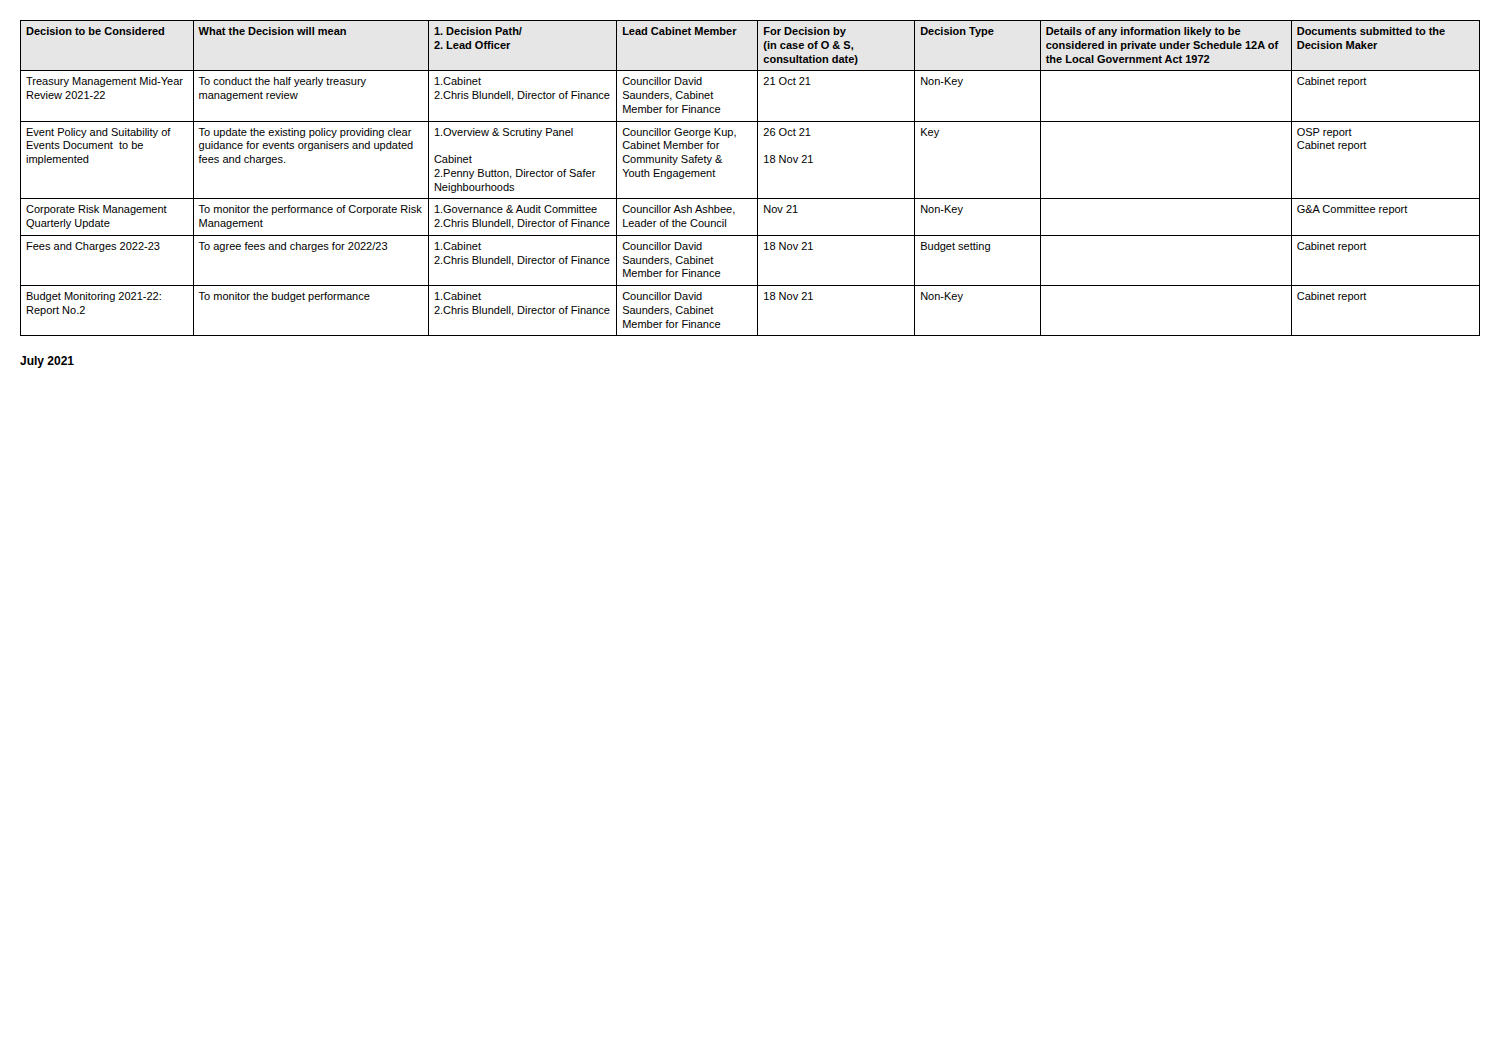| Decision to be Considered | What the Decision will mean | 1. Decision Path/ 2. Lead Officer | Lead Cabinet Member | For Decision by (in case of O & S, consultation date) | Decision Type | Details of any information likely to be considered in private under Schedule 12A of the Local Government Act 1972 | Documents submitted to the Decision Maker |
| --- | --- | --- | --- | --- | --- | --- | --- |
| Treasury Management Mid-Year Review 2021-22 | To conduct the half yearly treasury management review | 1.Cabinet 2.Chris Blundell, Director of Finance | Councillor David Saunders, Cabinet Member for Finance | 21 Oct 21 | Non-Key | | Cabinet report |
| Event Policy and Suitability of Events Document to be implemented | To update the existing policy providing clear guidance for events organisers and updated fees and charges. | 1.Overview & Scrutiny Panel Cabinet 2.Penny Button, Director of Safer Neighbourhoods | Councillor George Kup, Cabinet Member for Community Safety & Youth Engagement | 26 Oct 21 18 Nov 21 | Key | | OSP report Cabinet report |
| Corporate Risk Management Quarterly Update | To monitor the performance of Corporate Risk Management | 1.Governance & Audit Committee 2.Chris Blundell, Director of Finance | Councillor Ash Ashbee, Leader of the Council | Nov 21 | Non-Key | | G&A Committee report |
| Fees and Charges 2022-23 | To agree fees and charges for 2022/23 | 1.Cabinet 2.Chris Blundell, Director of Finance | Councillor David Saunders, Cabinet Member for Finance | 18 Nov 21 | Budget setting | | Cabinet report |
| Budget Monitoring 2021-22: Report No.2 | To monitor the budget performance | 1.Cabinet 2.Chris Blundell, Director of Finance | Councillor David Saunders, Cabinet Member for Finance | 18 Nov 21 | Non-Key | | Cabinet report |
July 2021